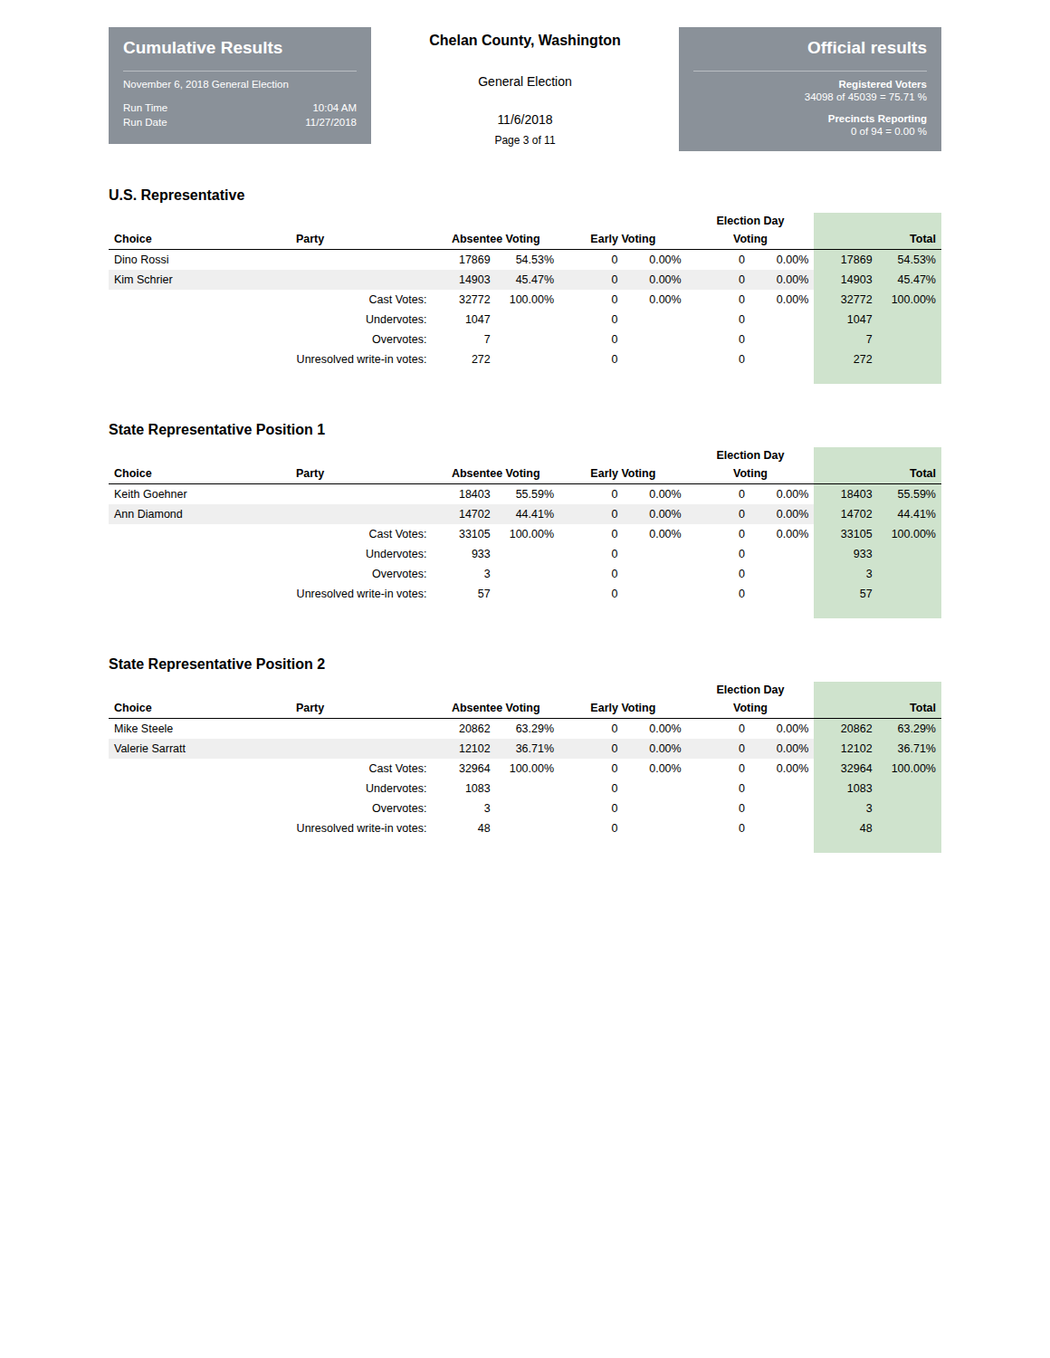Cumulative Results
November 6, 2018 General Election
| Run Time | 10:04 AM |
| Run Date | 11/27/2018 |
Chelan County, Washington
General Election
11/6/2018
Page 3 of 11
Official results
Registered Voters
34098 of 45039 = 75.71 %
Precincts Reporting
0 of 94 = 0.00 %
U.S. Representative
| | | | | Election Day | |
| --- | --- | --- | --- | --- | --- |
| Choice | Party | Absentee Voting | Early Voting | Voting | Total |
| Dino Rossi | | 17869 | 54.53% | 0 | 0.00% | 0 | 0.00% | 17869 | 54.53% |
| Kim Schrier | | 14903 | 45.47% | 0 | 0.00% | 0 | 0.00% | 14903 | 45.47% |
| | Cast Votes: | 32772 | 100.00% | 0 | 0.00% | 0 | 0.00% | 32772 | 100.00% |
| | Undervotes: | 1047 | | 0 | | 0 | | 1047 | |
| | Overvotes: | 7 | | 0 | | 0 | | 7 | |
| | Unresolved write-in votes: | 272 | | 0 | | 0 | | 272 | |
State Representative Position 1
| | | | | Election Day | |
| --- | --- | --- | --- | --- | --- |
| Choice | Party | Absentee Voting | Early Voting | Voting | Total |
| Keith Goehner | | 18403 | 55.59% | 0 | 0.00% | 0 | 0.00% | 18403 | 55.59% |
| Ann Diamond | | 14702 | 44.41% | 0 | 0.00% | 0 | 0.00% | 14702 | 44.41% |
| | Cast Votes: | 33105 | 100.00% | 0 | 0.00% | 0 | 0.00% | 33105 | 100.00% |
| | Undervotes: | 933 | | 0 | | 0 | | 933 | |
| | Overvotes: | 3 | | 0 | | 0 | | 3 | |
| | Unresolved write-in votes: | 57 | | 0 | | 0 | | 57 | |
State Representative Position 2
| | | | | Election Day | |
| --- | --- | --- | --- | --- | --- |
| Choice | Party | Absentee Voting | Early Voting | Voting | Total |
| Mike Steele | | 20862 | 63.29% | 0 | 0.00% | 0 | 0.00% | 20862 | 63.29% |
| Valerie Sarratt | | 12102 | 36.71% | 0 | 0.00% | 0 | 0.00% | 12102 | 36.71% |
| | Cast Votes: | 32964 | 100.00% | 0 | 0.00% | 0 | 0.00% | 32964 | 100.00% |
| | Undervotes: | 1083 | | 0 | | 0 | | 1083 | |
| | Overvotes: | 3 | | 0 | | 0 | | 3 | |
| | Unresolved write-in votes: | 48 | | 0 | | 0 | | 48 | |